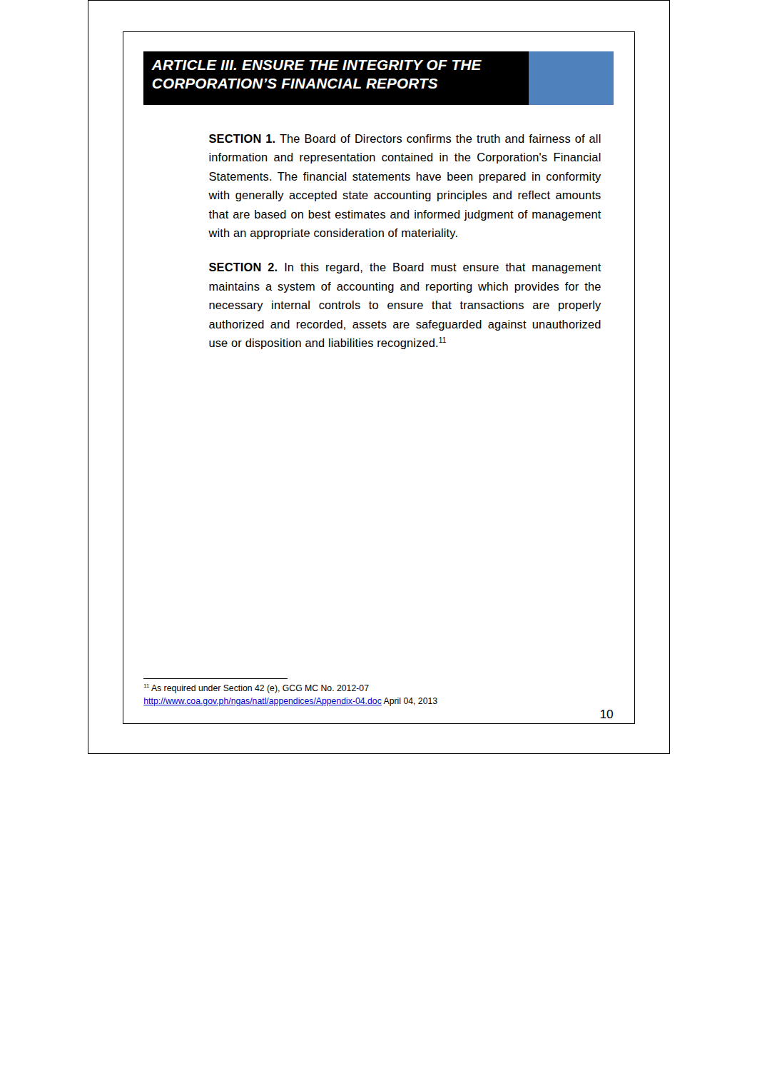ARTICLE III. ENSURE THE INTEGRITY OF THE CORPORATION’S FINANCIAL REPORTS
SECTION 1. The Board of Directors confirms the truth and fairness of all information and representation contained in the Corporation's Financial Statements. The financial statements have been prepared in conformity with generally accepted state accounting principles and reflect amounts that are based on best estimates and informed judgment of management with an appropriate consideration of materiality.
SECTION 2. In this regard, the Board must ensure that management maintains a system of accounting and reporting which provides for the necessary internal controls to ensure that transactions are properly authorized and recorded, assets are safeguarded against unauthorized use or disposition and liabilities recognized.11
11 As required under Section 42 (e), GCG MC No. 2012-07
http://www.coa.gov.ph/ngas/natl/appendices/Appendix-04.doc April 04, 2013
10